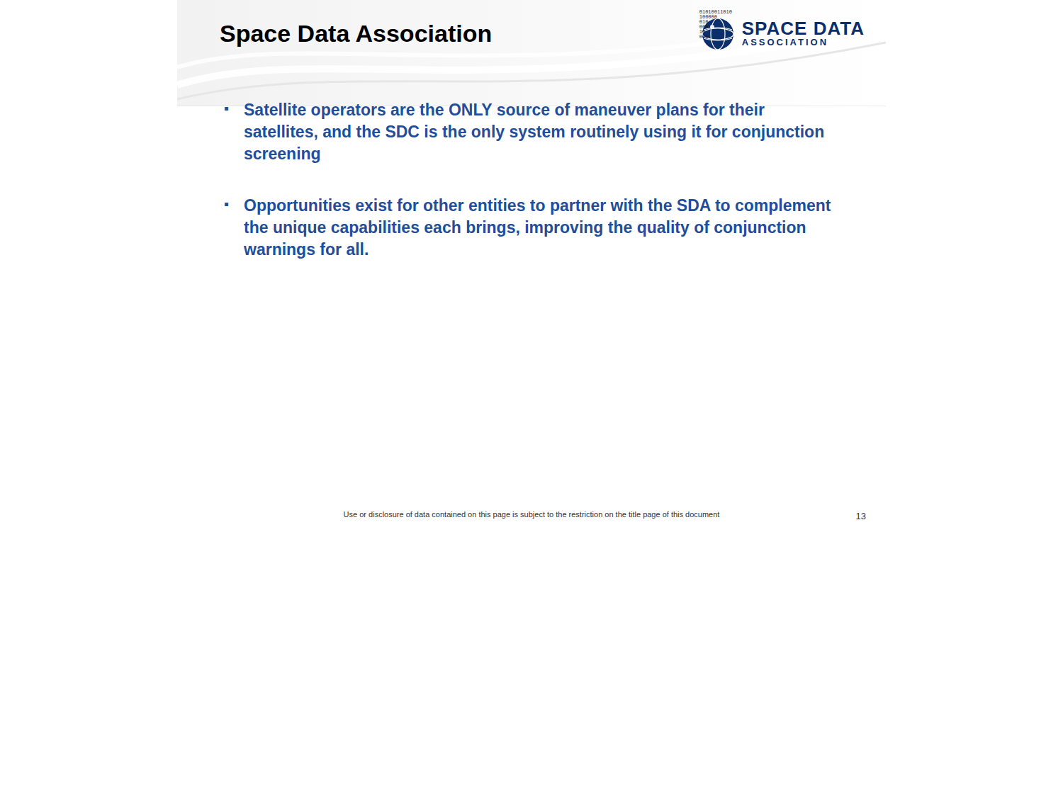Space Data Association
01010011010
100000
010
000
10
000
SPACE DATA
ASSOCIATION
Satellite operators are the ONLY source of maneuver plans for their satellites, and the SDC is the only system routinely using it for conjunction screening
Opportunities exist for other entities to partner with the SDA to complement the unique capabilities each brings, improving the quality of conjunction warnings for all.
Use or disclosure of data contained on this page is subject to the restriction on the title page of this document
13